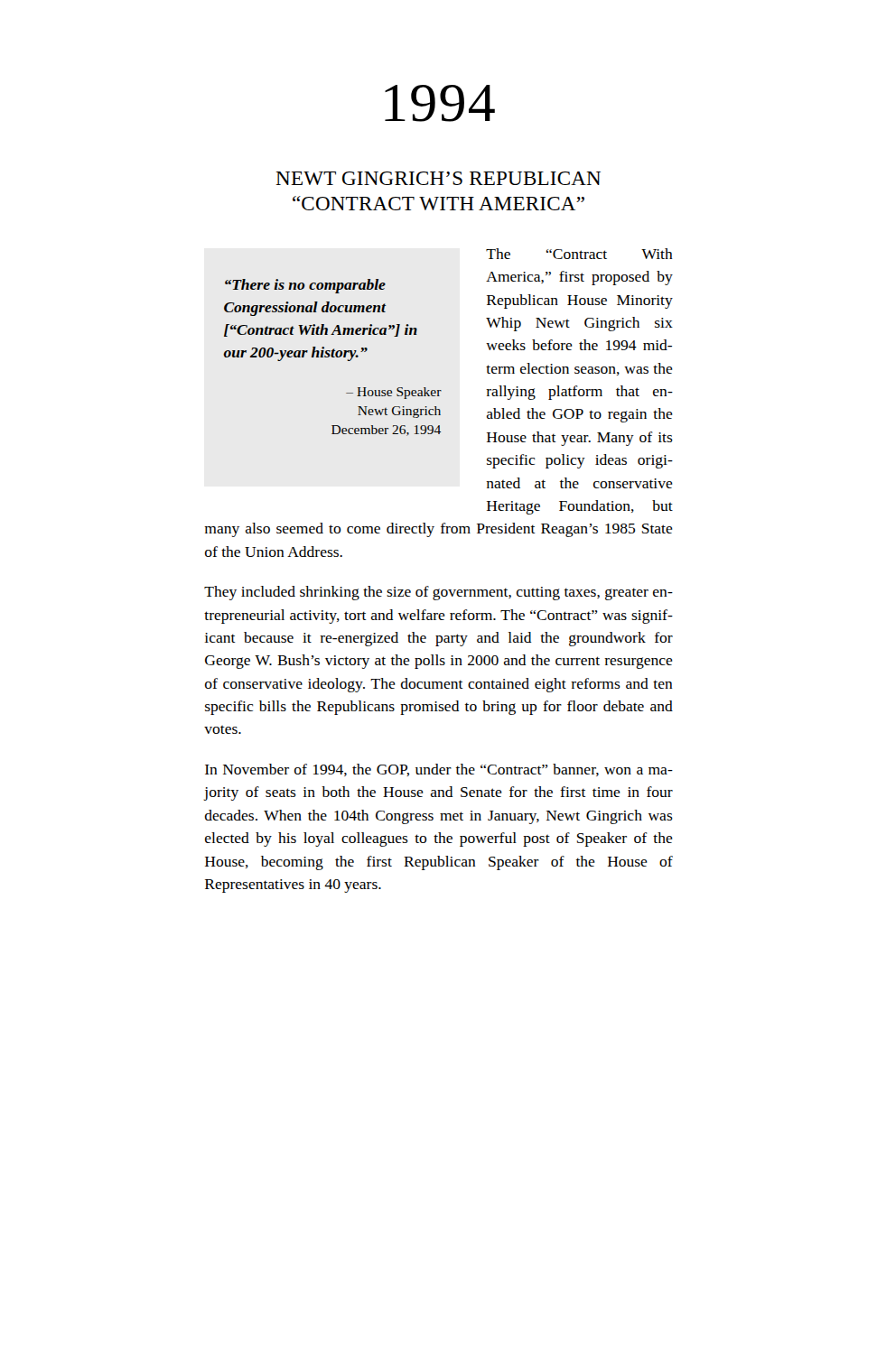1994
Newt Gingrich’s Republican
“Contract With America”
“There is no comparable Congressional document [“Contract With America”] in our 200-year history.”
– House Speaker
Newt Gingrich
December 26, 1994
The “Contract With America,” first proposed by Republican House Minority Whip Newt Gingrich six weeks before the 1994 mid-term election season, was the rallying platform that enabled the GOP to regain the House that year. Many of its specific policy ideas originated at the conservative Heritage Foundation, but many also seemed to come directly from President Reagan’s 1985 State of the Union Address.
They included shrinking the size of government, cutting taxes, greater entrepreneurial activity, tort and welfare reform. The “Contract” was significant because it re-energized the party and laid the groundwork for George W. Bush’s victory at the polls in 2000 and the current resurgence of conservative ideology. The document contained eight reforms and ten specific bills the Republicans promised to bring up for floor debate and votes.
In November of 1994, the GOP, under the “Contract” banner, won a majority of seats in both the House and Senate for the first time in four decades. When the 104th Congress met in January, Newt Gingrich was elected by his loyal colleagues to the powerful post of Speaker of the House, becoming the first Republican Speaker of the House of Representatives in 40 years.